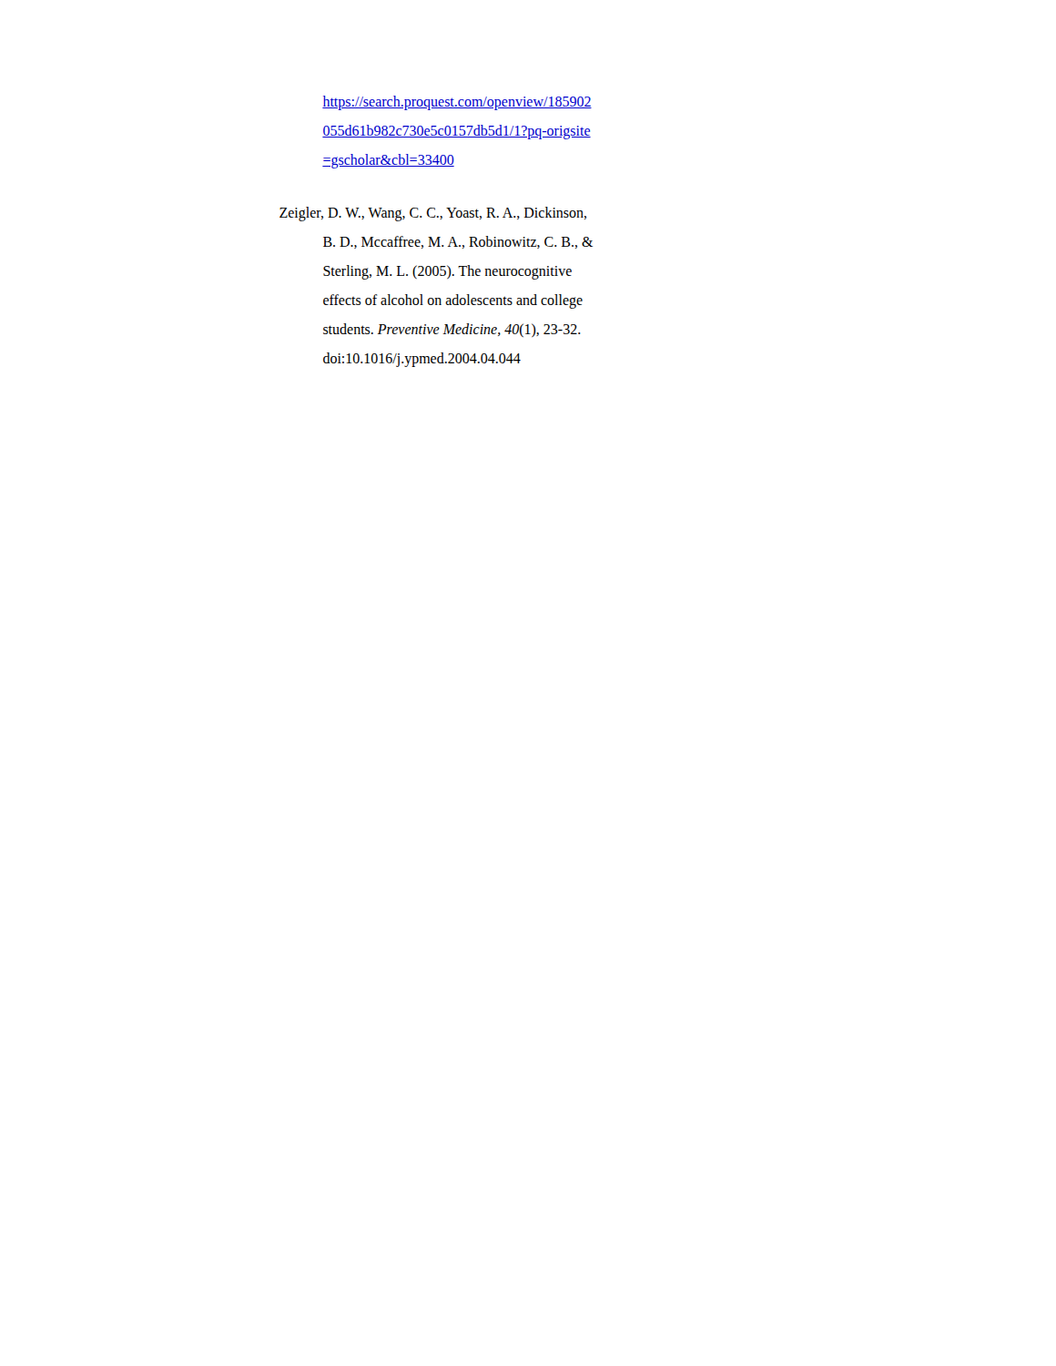https://search.proquest.com/openview/185902055d61b982c730e5c0157db5d1/1?pq-origsite=gscholar&cbl=33400
Zeigler, D. W., Wang, C. C., Yoast, R. A., Dickinson, B. D., Mccaffree, M. A., Robinowitz, C. B., & Sterling, M. L. (2005). The neurocognitive effects of alcohol on adolescents and college students. Preventive Medicine, 40(1), 23-32. doi:10.1016/j.ypmed.2004.04.044